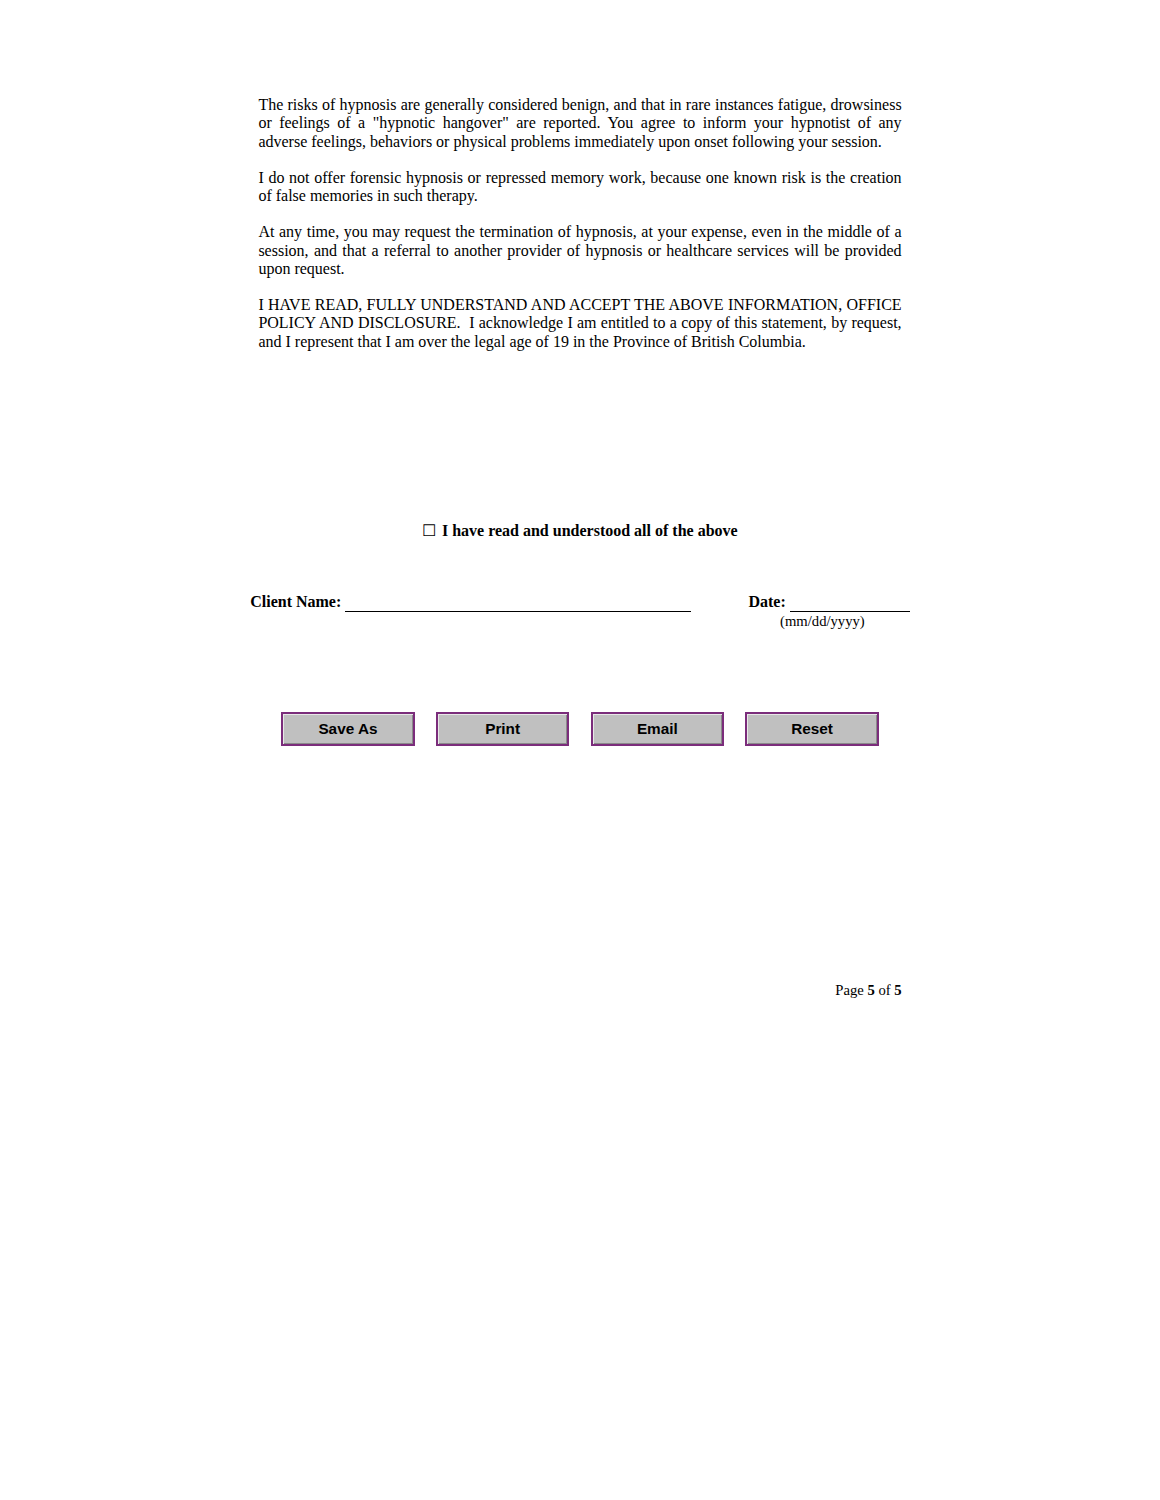The risks of hypnosis are generally considered benign, and that in rare instances fatigue, drowsiness or feelings of a "hypnotic hangover" are reported. You agree to inform your hypnotist of any adverse feelings, behaviors or physical problems immediately upon onset following your session.
I do not offer forensic hypnosis or repressed memory work, because one known risk is the creation of false memories in such therapy.
At any time, you may request the termination of hypnosis, at your expense, even in the middle of a session, and that a referral to another provider of hypnosis or healthcare services will be provided upon request.
I HAVE READ, FULLY UNDERSTAND AND ACCEPT THE ABOVE INFORMATION, OFFICE POLICY AND DISCLOSURE. I acknowledge I am entitled to a copy of this statement, by request, and I represent that I am over the legal age of 19 in the Province of British Columbia.
☐I have read and understood all of the above
Client Name:
Date:
(mm/dd/yyyy)
Save As
Print
Email
Reset
Page 5 of 5